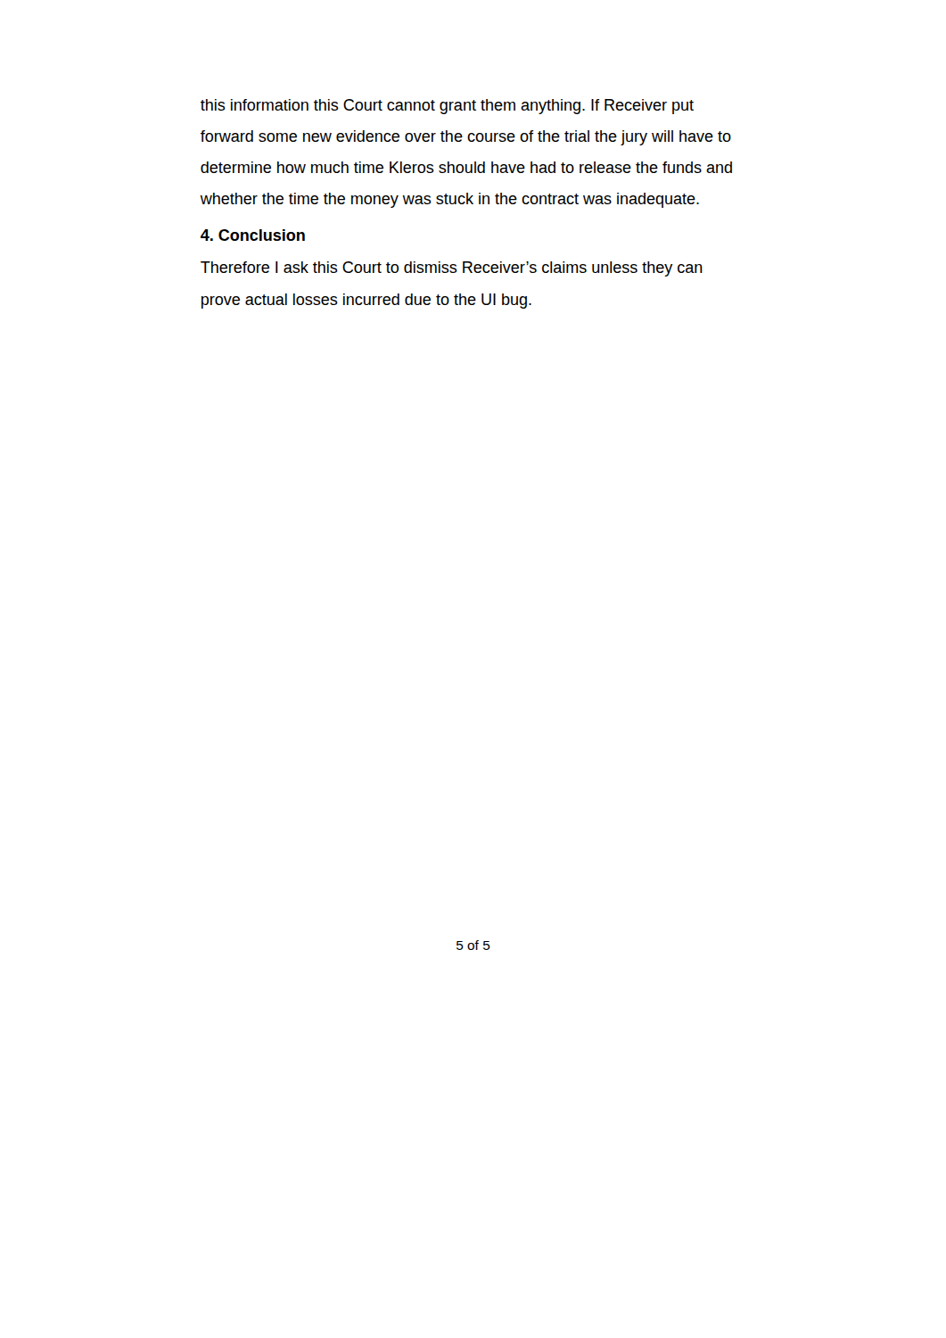this information this Court cannot grant them anything. If Receiver put forward some new evidence over the course of the trial the jury will have to determine how much time Kleros should have had to release the funds and whether the time the money was stuck in the contract was inadequate.
4. Conclusion
Therefore I ask this Court to dismiss Receiver’s claims unless they can prove actual losses incurred due to the UI bug.
5 of 5